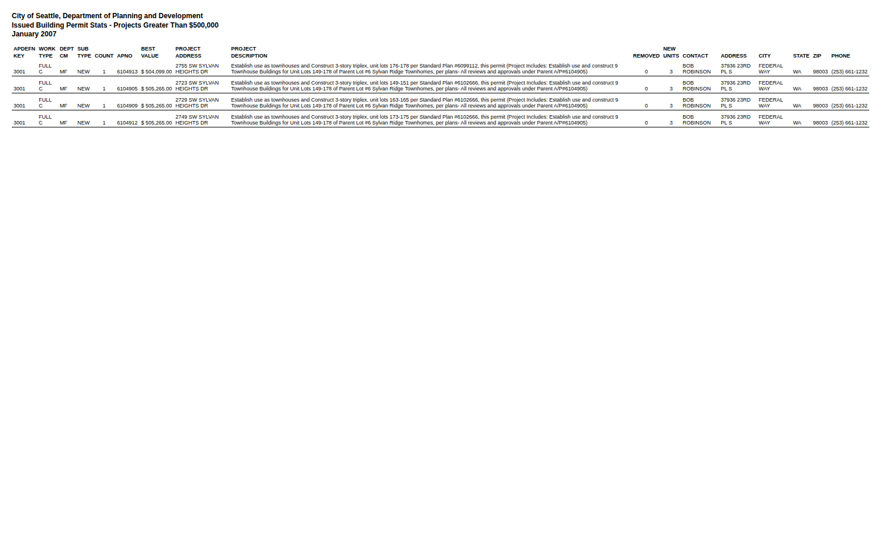City of Seattle, Department of Planning and Development
Issued Building Permit Stats - Projects Greater Than $500,000
January 2007
| APDEFN | WORK | DEPT | SUB | | | BEST | PROJECT | PROJECT | | NEW | | | | | | |
| --- | --- | --- | --- | --- | --- | --- | --- | --- | --- | --- | --- | --- | --- | --- | --- | --- |
| KEY | TYPE | CM | TYPE | COUNT | APNO | VALUE | ADDRESS | DESCRIPTION | REMOVED | UNITS | CONTACT | ADDRESS | CITY | STATE | ZIP | PHONE |
| 3001 | FULL C | MF | NEW | 1 | 6104913 | $ 504,099.00 | 2755 SW SYLVAN HEIGHTS DR | Establish use as townhouses and Construct 3-story triplex, unit lots 176-178 per Standard Plan #6099112, this permit (Project Includes: Establish use and construct 9 Townhouse Buildings for Unit Lots 149-178 of Parent Lot #6 Sylvan Ridge Townhomes, per plans- All reviews and approvals under Parent A/P#6104905) | 0 | 3 | BOB ROBINSON | 37936 23RD PL S | FEDERAL WAY | WA | 98003 | (253) 661-1232 |
| 3001 | FULL C | MF | NEW | 1 | 6104905 | $ 505,265.00 | 2723 SW SYLVAN HEIGHTS DR | Establish use as townhouses and Construct 3-story triplex, unit lots 149-151 per Standard Plan #6102666, this permit (Project Includes: Establish use and construct 9 Townhouse Buildings for Unit Lots 149-178 of Parent Lot #6 Sylvan Ridge Townhomes, per plans- All reviews and approvals under Parent A/P#6104905) | 0 | 3 | BOB ROBINSON | 37936 23RD PL S | FEDERAL WAY | WA | 98003 | (253) 661-1232 |
| 3001 | FULL C | MF | NEW | 1 | 6104909 | $ 505,265.00 | 2729 SW SYLVAN HEIGHTS DR | Establish use as townhouses and Construct 3-story triplex, unit lots 163-165 per Standard Plan #6102666, this permit (Project Includes: Establish use and construct 9 Townhouse Buildings for Unit Lots 149-178 of Parent Lot #6 Sylvan Ridge Townhomes, per plans- All reviews and approvals under Parent A/P#6104905) | 0 | 3 | BOB ROBINSON | 37936 23RD PL S | FEDERAL WAY | WA | 98003 | (253) 661-1232 |
| 3001 | FULL C | MF | NEW | 1 | 6104912 | $ 505,265.00 | 2749 SW SYLVAN HEIGHTS DR | Establish use as townhouses and Construct 3-story triplex, unit lots 173-175 per Standard Plan #6102666, this permit (Project Includes: Establish use and construct 9 Townhouse Buildings for Unit Lots 149-178 of Parent Lot #6 Sylvan Ridge Townhomes, per plans- All reviews and approvals under Parent A/P#6104905) | 0 | 3 | BOB ROBINSON | 37936 23RD PL S | FEDERAL WAY | WA | 98003 | (253) 661-1232 |